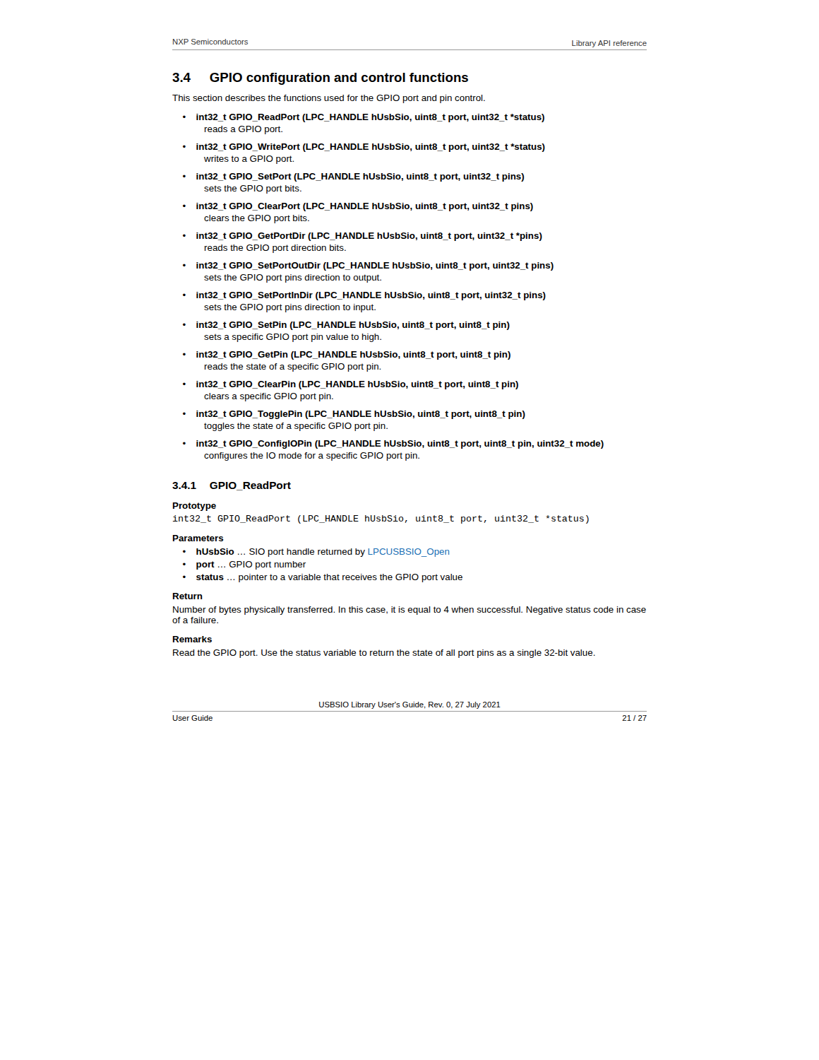NXP Semiconductors
Library API reference
3.4 GPIO configuration and control functions
This section describes the functions used for the GPIO port and pin control.
int32_t GPIO_ReadPort (LPC_HANDLE hUsbSio, uint8_t port, uint32_t *status) reads a GPIO port.
int32_t GPIO_WritePort (LPC_HANDLE hUsbSio, uint8_t port, uint32_t *status) writes to a GPIO port.
int32_t GPIO_SetPort (LPC_HANDLE hUsbSio, uint8_t port, uint32_t pins) sets the GPIO port bits.
int32_t GPIO_ClearPort (LPC_HANDLE hUsbSio, uint8_t port, uint32_t pins) clears the GPIO port bits.
int32_t GPIO_GetPortDir (LPC_HANDLE hUsbSio, uint8_t port, uint32_t *pins) reads the GPIO port direction bits.
int32_t GPIO_SetPortOutDir (LPC_HANDLE hUsbSio, uint8_t port, uint32_t pins) sets the GPIO port pins direction to output.
int32_t GPIO_SetPortInDir (LPC_HANDLE hUsbSio, uint8_t port, uint32_t pins) sets the GPIO port pins direction to input.
int32_t GPIO_SetPin (LPC_HANDLE hUsbSio, uint8_t port, uint8_t pin) sets a specific GPIO port pin value to high.
int32_t GPIO_GetPin (LPC_HANDLE hUsbSio, uint8_t port, uint8_t pin) reads the state of a specific GPIO port pin.
int32_t GPIO_ClearPin (LPC_HANDLE hUsbSio, uint8_t port, uint8_t pin) clears a specific GPIO port pin.
int32_t GPIO_TogglePin (LPC_HANDLE hUsbSio, uint8_t port, uint8_t pin) toggles the state of a specific GPIO port pin.
int32_t GPIO_ConfigIOPin (LPC_HANDLE hUsbSio, uint8_t port, uint8_t pin, uint32_t mode) configures the IO mode for a specific GPIO port pin.
3.4.1 GPIO_ReadPort
Prototype
int32_t GPIO_ReadPort (LPC_HANDLE hUsbSio, uint8_t port, uint32_t *status)
Parameters
hUsbSio … SIO port handle returned by LPCUSBSIO_Open
port … GPIO port number
status … pointer to a variable that receives the GPIO port value
Return
Number of bytes physically transferred. In this case, it is equal to 4 when successful. Negative status code in case of a failure.
Remarks
Read the GPIO port. Use the status variable to return the state of all port pins as a single 32-bit value.
USBSIO Library User's Guide, Rev. 0, 27 July 2021
User Guide 21 / 27